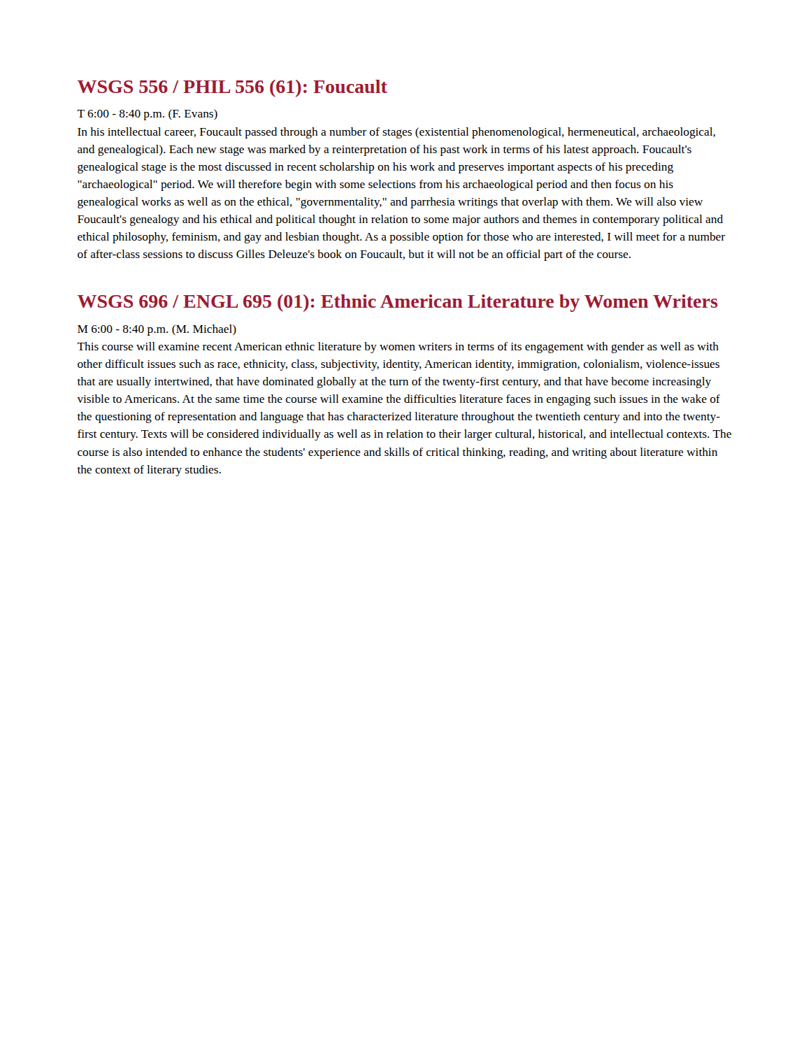WSGS 556 / PHIL 556 (61): Foucault
T 6:00 - 8:40 p.m. (F. Evans)
In his intellectual career, Foucault passed through a number of stages (existential phenomenological, hermeneutical, archaeological, and genealogical). Each new stage was marked by a reinterpretation of his past work in terms of his latest approach. Foucault's genealogical stage is the most discussed in recent scholarship on his work and preserves important aspects of his preceding "archaeological" period. We will therefore begin with some selections from his archaeological period and then focus on his genealogical works as well as on the ethical, "governmentality," and parrhesia writings that overlap with them. We will also view Foucault's genealogy and his ethical and political thought in relation to some major authors and themes in contemporary political and ethical philosophy, feminism, and gay and lesbian thought. As a possible option for those who are interested, I will meet for a number of after-class sessions to discuss Gilles Deleuze's book on Foucault, but it will not be an official part of the course.
WSGS 696 / ENGL 695 (01): Ethnic American Literature by Women Writers
M 6:00 - 8:40 p.m. (M. Michael)
This course will examine recent American ethnic literature by women writers in terms of its engagement with gender as well as with other difficult issues such as race, ethnicity, class, subjectivity, identity, American identity, immigration, colonialism, violence-issues that are usually intertwined, that have dominated globally at the turn of the twenty-first century, and that have become increasingly visible to Americans. At the same time the course will examine the difficulties literature faces in engaging such issues in the wake of the questioning of representation and language that has characterized literature throughout the twentieth century and into the twenty-first century. Texts will be considered individually as well as in relation to their larger cultural, historical, and intellectual contexts. The course is also intended to enhance the students' experience and skills of critical thinking, reading, and writing about literature within the context of literary studies.